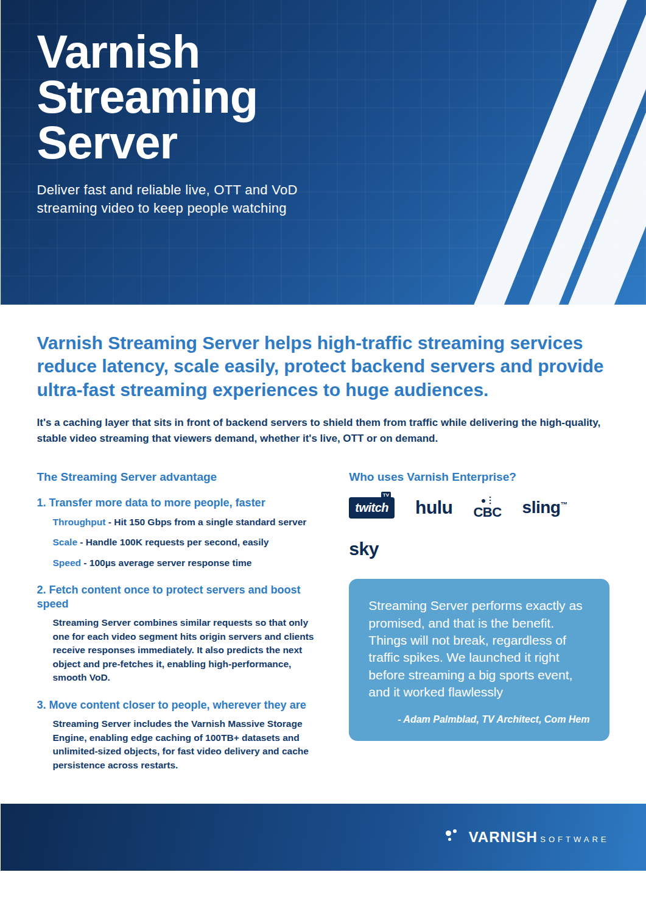Varnish
Streaming
Server
Deliver fast and reliable live, OTT and VoD
streaming video to keep people watching
Varnish Streaming Server helps high-traffic streaming services reduce latency, scale easily, protect backend servers and provide ultra-fast streaming experiences to huge audiences.
It's a caching layer that sits in front of backend servers to shield them from traffic while delivering the high-quality, stable video streaming that viewers demand, whether it's live, OTT or on demand.
The Streaming Server advantage
Transfer more data to more people, faster
Throughput - Hit 150 Gbps from a single standard server
Scale - Handle 100K requests per second, easily
Speed - 100µs average server response time
Fetch content once to protect servers and boost speed
Streaming Server combines similar requests so that only one for each video segment hits origin servers and clients receive responses immediately. It also predicts the next object and pre-fetches it, enabling high-performance, smooth VoD.
Move content closer to people, wherever they are
Streaming Server includes the Varnish Massive Storage Engine, enabling edge caching of 100TB+ datasets and unlimited-sized objects, for fast video delivery and cache persistence across restarts.
Who uses Varnish Enterprise?
twitchTV hulu ●︙CBC sling™ sky
Streaming Server performs exactly as promised, and that is the benefit. Things will not break, regardless of traffic spikes. We launched it right before streaming a big sports event, and it worked flawlessly
- Adam Palmblad, TV Architect, Com Hem
VARNISH SOFTWARE